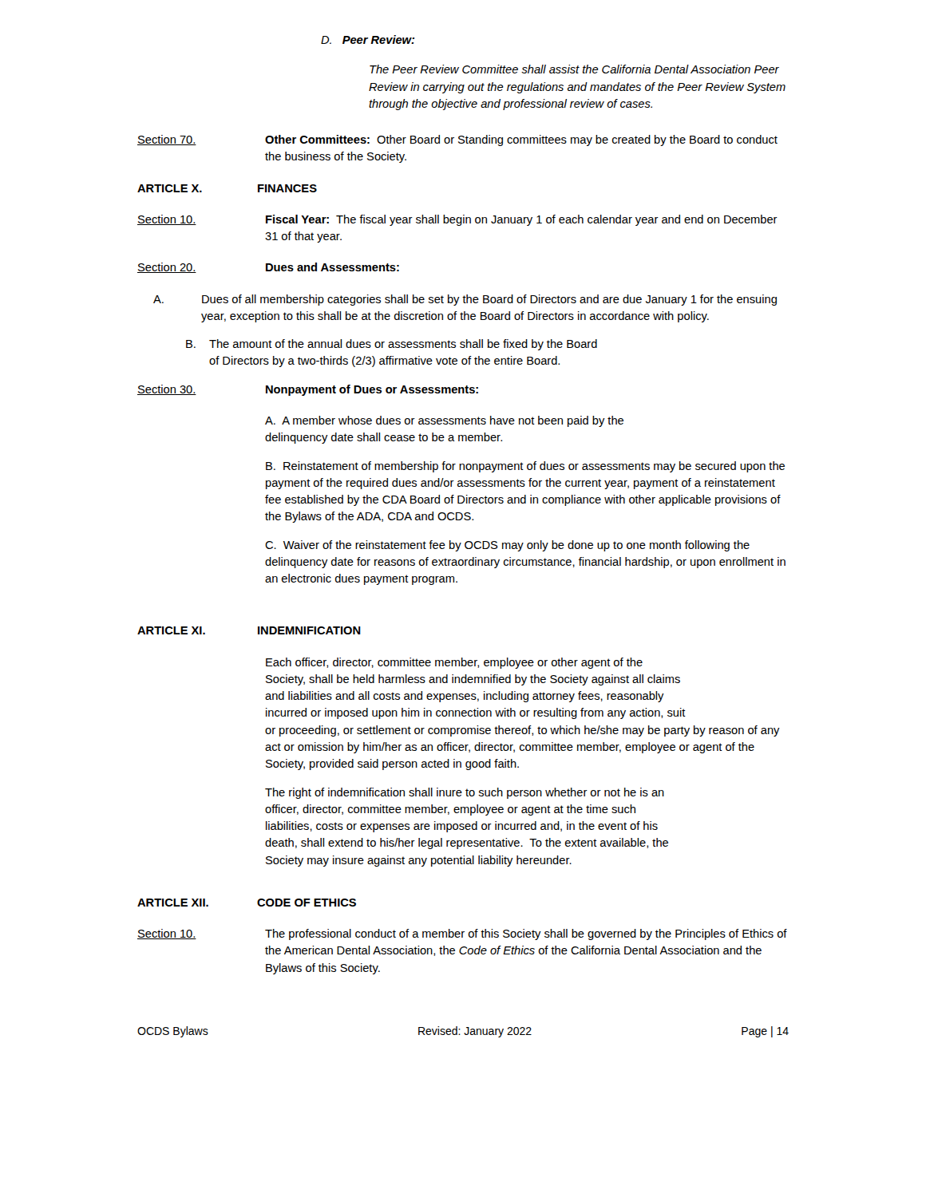D. Peer Review:
The Peer Review Committee shall assist the California Dental Association Peer Review in carrying out the regulations and mandates of the Peer Review System through the objective and professional review of cases.
Section 70.
Other Committees: Other Board or Standing committees may be created by the Board to conduct the business of the Society.
ARTICLE X.
FINANCES
Section 10.
Fiscal Year: The fiscal year shall begin on January 1 of each calendar year and end on December 31 of that year.
Section 20.
Dues and Assessments:
A.
Dues of all membership categories shall be set by the Board of Directors and are due January 1 for the ensuing year, exception to this shall be at the discretion of the Board of Directors in accordance with policy.
B.
The amount of the annual dues or assessments shall be fixed by the Board
of Directors by a two-thirds (2/3) affirmative vote of the entire Board.
Section 30.
Nonpayment of Dues or Assessments:
A. A member whose dues or assessments have not been paid by the
delinquency date shall cease to be a member.
B. Reinstatement of membership for nonpayment of dues or assessments may be secured upon the payment of the required dues and/or assessments for the current year, payment of a reinstatement fee established by the CDA Board of Directors and in compliance with other applicable provisions of the Bylaws of the ADA, CDA and OCDS.
C. Waiver of the reinstatement fee by OCDS may only be done up to one month following the delinquency date for reasons of extraordinary circumstance, financial hardship, or upon enrollment in an electronic dues payment program.
ARTICLE XI.
INDEMNIFICATION
Each officer, director, committee member, employee or other agent of the
Society, shall be held harmless and indemnified by the Society against all claims
and liabilities and all costs and expenses, including attorney fees, reasonably
incurred or imposed upon him in connection with or resulting from any action, suit
or proceeding, or settlement or compromise thereof, to which he/she may be party by reason of any act or omission by him/her as an officer, director, committee member, employee or agent of the Society, provided said person acted in good faith.
The right of indemnification shall inure to such person whether or not he is an
officer, director, committee member, employee or agent at the time such
liabilities, costs or expenses are imposed or incurred and, in the event of his
death, shall extend to his/her legal representative. To the extent available, the
Society may insure against any potential liability hereunder.
ARTICLE XII.
CODE OF ETHICS
Section 10.
The professional conduct of a member of this Society shall be governed by the Principles of Ethics of the American Dental Association, the Code of Ethics of the California Dental Association and the Bylaws of this Society.
OCDS Bylaws
Revised: January 2022
Page | 14